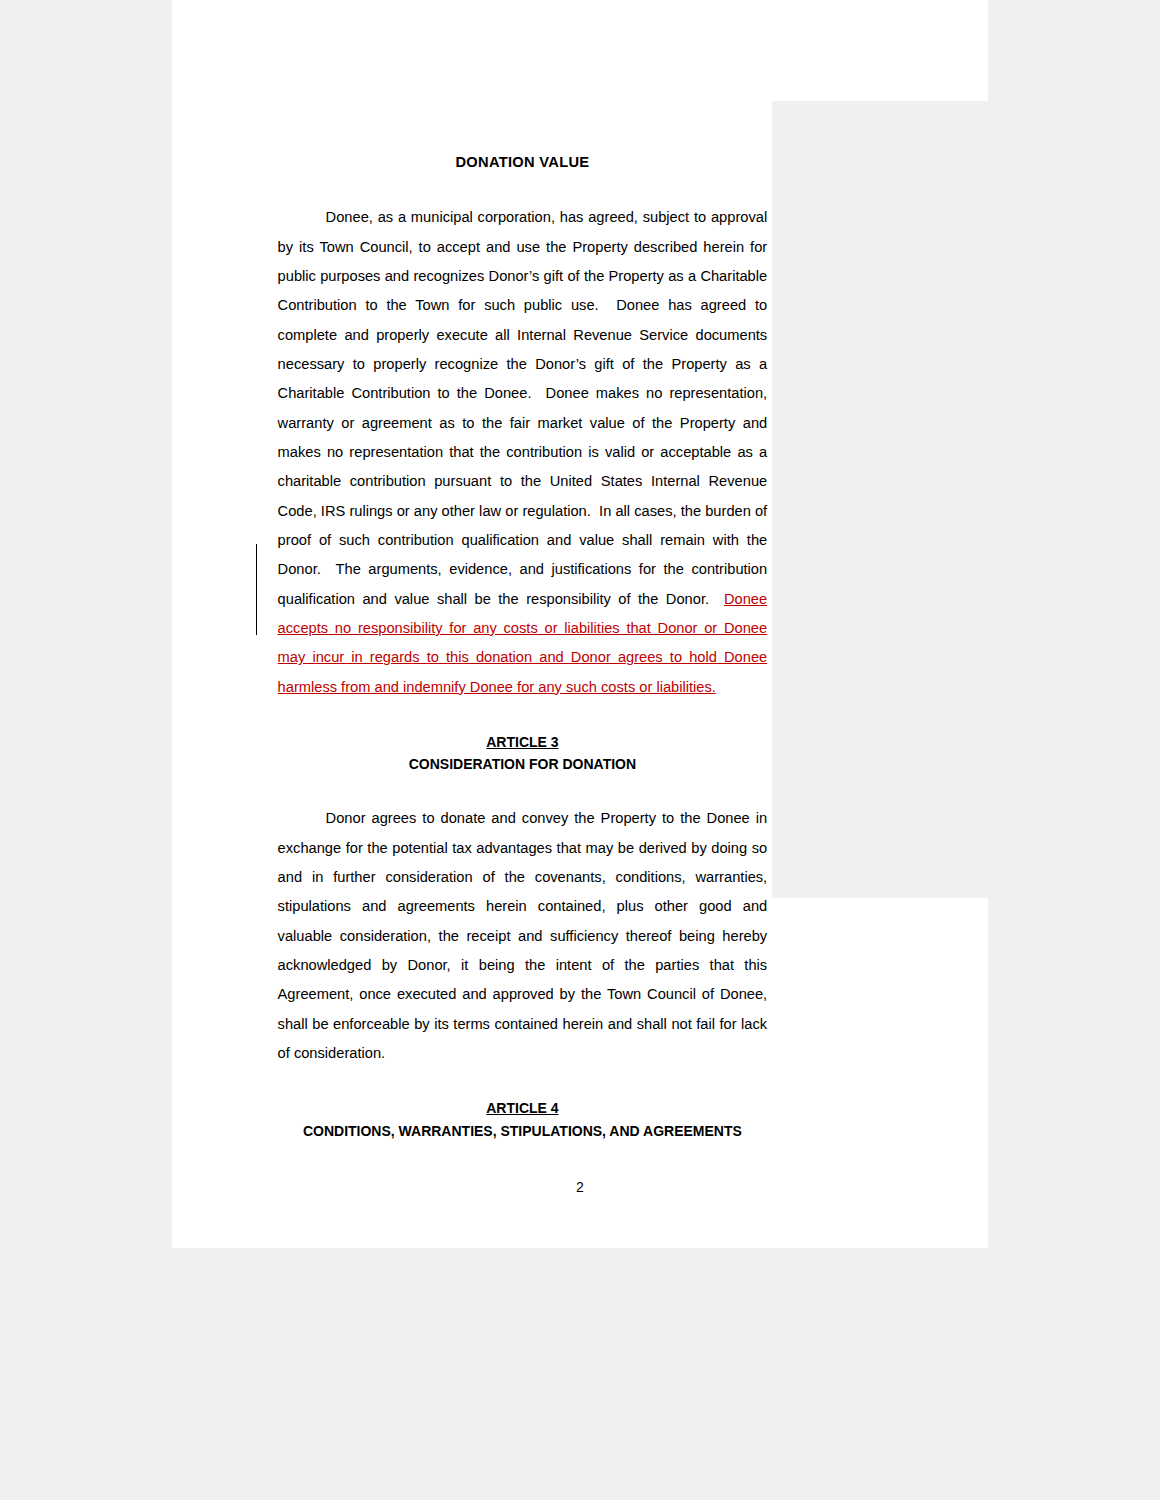DONATION VALUE
Donee, as a municipal corporation, has agreed, subject to approval by its Town Council, to accept and use the Property described herein for public purposes and recognizes Donor’s gift of the Property as a Charitable Contribution to the Town for such public use. Donee has agreed to complete and properly execute all Internal Revenue Service documents necessary to properly recognize the Donor’s gift of the Property as a Charitable Contribution to the Donee. Donee makes no representation, warranty or agreement as to the fair market value of the Property and makes no representation that the contribution is valid or acceptable as a charitable contribution pursuant to the United States Internal Revenue Code, IRS rulings or any other law or regulation. In all cases, the burden of proof of such contribution qualification and value shall remain with the Donor. The arguments, evidence, and justifications for the contribution qualification and value shall be the responsibility of the Donor. Donee accepts no responsibility for any costs or liabilities that Donor or Donee may incur in regards to this donation and Donor agrees to hold Donee harmless from and indemnify Donee for any such costs or liabilities.
ARTICLE 3
CONSIDERATION FOR DONATION
Donor agrees to donate and convey the Property to the Donee in exchange for the potential tax advantages that may be derived by doing so and in further consideration of the covenants, conditions, warranties, stipulations and agreements herein contained, plus other good and valuable consideration, the receipt and sufficiency thereof being hereby acknowledged by Donor, it being the intent of the parties that this Agreement, once executed and approved by the Town Council of Donee, shall be enforceable by its terms contained herein and shall not fail for lack of consideration.
ARTICLE 4
CONDITIONS, WARRANTIES, STIPULATIONS, AND AGREEMENTS
2